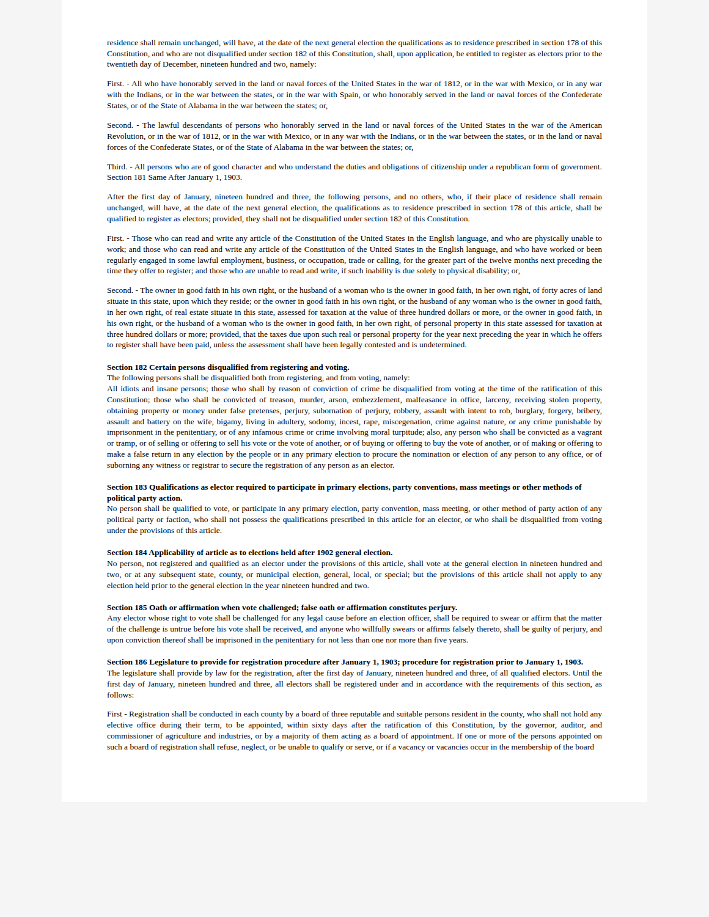residence shall remain unchanged, will have, at the date of the next general election the qualifications as to residence prescribed in section 178 of this Constitution, and who are not disqualified under section 182 of this Constitution, shall, upon application, be entitled to register as electors prior to the twentieth day of December, nineteen hundred and two, namely:
First. - All who have honorably served in the land or naval forces of the United States in the war of 1812, or in the war with Mexico, or in any war with the Indians, or in the war between the states, or in the war with Spain, or who honorably served in the land or naval forces of the Confederate States, or of the State of Alabama in the war between the states; or,
Second. - The lawful descendants of persons who honorably served in the land or naval forces of the United States in the war of the American Revolution, or in the war of 1812, or in the war with Mexico, or in any war with the Indians, or in the war between the states, or in the land or naval forces of the Confederate States, or of the State of Alabama in the war between the states; or,
Third. - All persons who are of good character and who understand the duties and obligations of citizenship under a republican form of government. Section 181 Same After January 1, 1903.
After the first day of January, nineteen hundred and three, the following persons, and no others, who, if their place of residence shall remain unchanged, will have, at the date of the next general election, the qualifications as to residence prescribed in section 178 of this article, shall be qualified to register as electors; provided, they shall not be disqualified under section 182 of this Constitution.
First. - Those who can read and write any article of the Constitution of the United States in the English language, and who are physically unable to work; and those who can read and write any article of the Constitution of the United States in the English language, and who have worked or been regularly engaged in some lawful employment, business, or occupation, trade or calling, for the greater part of the twelve months next preceding the time they offer to register; and those who are unable to read and write, if such inability is due solely to physical disability; or,
Second. - The owner in good faith in his own right, or the husband of a woman who is the owner in good faith, in her own right, of forty acres of land situate in this state, upon which they reside; or the owner in good faith in his own right, or the husband of any woman who is the owner in good faith, in her own right, of real estate situate in this state, assessed for taxation at the value of three hundred dollars or more, or the owner in good faith, in his own right, or the husband of a woman who is the owner in good faith, in her own right, of personal property in this state assessed for taxation at three hundred dollars or more; provided, that the taxes due upon such real or personal property for the year next preceding the year in which he offers to register shall have been paid, unless the assessment shall have been legally contested and is undetermined.
Section 182 Certain persons disqualified from registering and voting.
The following persons shall be disqualified both from registering, and from voting, namely:
All idiots and insane persons; those who shall by reason of conviction of crime be disqualified from voting at the time of the ratification of this Constitution; those who shall be convicted of treason, murder, arson, embezzlement, malfeasance in office, larceny, receiving stolen property, obtaining property or money under false pretenses, perjury, subornation of perjury, robbery, assault with intent to rob, burglary, forgery, bribery, assault and battery on the wife, bigamy, living in adultery, sodomy, incest, rape, miscegenation, crime against nature, or any crime punishable by imprisonment in the penitentiary, or of any infamous crime or crime involving moral turpitude; also, any person who shall be convicted as a vagrant or tramp, or of selling or offering to sell his vote or the vote of another, or of buying or offering to buy the vote of another, or of making or offering to make a false return in any election by the people or in any primary election to procure the nomination or election of any person to any office, or of suborning any witness or registrar to secure the registration of any person as an elector.
Section 183 Qualifications as elector required to participate in primary elections, party conventions, mass meetings or other methods of political party action.
No person shall be qualified to vote, or participate in any primary election, party convention, mass meeting, or other method of party action of any political party or faction, who shall not possess the qualifications prescribed in this article for an elector, or who shall be disqualified from voting under the provisions of this article.
Section 184 Applicability of article as to elections held after 1902 general election.
No person, not registered and qualified as an elector under the provisions of this article, shall vote at the general election in nineteen hundred and two, or at any subsequent state, county, or municipal election, general, local, or special; but the provisions of this article shall not apply to any election held prior to the general election in the year nineteen hundred and two.
Section 185 Oath or affirmation when vote challenged; false oath or affirmation constitutes perjury.
Any elector whose right to vote shall be challenged for any legal cause before an election officer, shall be required to swear or affirm that the matter of the challenge is untrue before his vote shall be received, and anyone who willfully swears or affirms falsely thereto, shall be guilty of perjury, and upon conviction thereof shall be imprisoned in the penitentiary for not less than one nor more than five years.
Section 186 Legislature to provide for registration procedure after January 1, 1903; procedure for registration prior to January 1, 1903.
The legislature shall provide by law for the registration, after the first day of January, nineteen hundred and three, of all qualified electors. Until the first day of January, nineteen hundred and three, all electors shall be registered under and in accordance with the requirements of this section, as follows:
First - Registration shall be conducted in each county by a board of three reputable and suitable persons resident in the county, who shall not hold any elective office during their term, to be appointed, within sixty days after the ratification of this Constitution, by the governor, auditor, and commissioner of agriculture and industries, or by a majority of them acting as a board of appointment. If one or more of the persons appointed on such a board of registration shall refuse, neglect, or be unable to qualify or serve, or if a vacancy or vacancies occur in the membership of the board